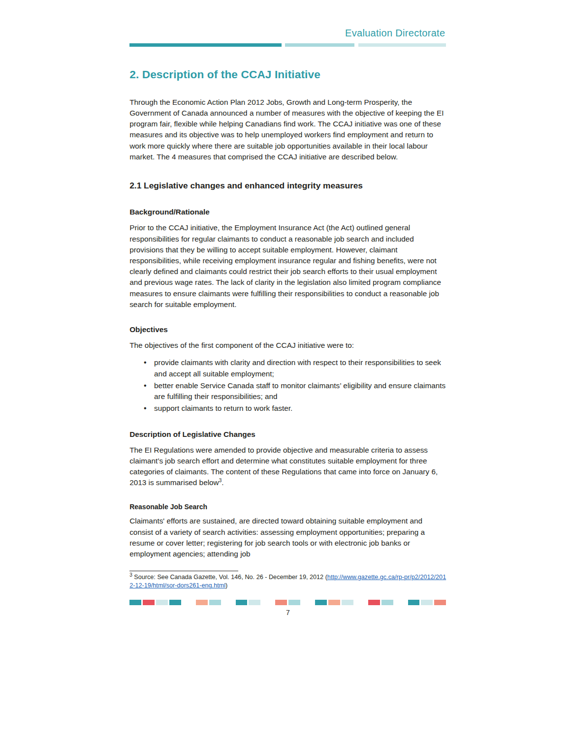Evaluation Directorate
2. Description of the CCAJ Initiative
Through the Economic Action Plan 2012 Jobs, Growth and Long-term Prosperity, the Government of Canada announced a number of measures with the objective of keeping the EI program fair, flexible while helping Canadians find work. The CCAJ initiative was one of these measures and its objective was to help unemployed workers find employment and return to work more quickly where there are suitable job opportunities available in their local labour market. The 4 measures that comprised the CCAJ initiative are described below.
2.1 Legislative changes and enhanced integrity measures
Background/Rationale
Prior to the CCAJ initiative, the Employment Insurance Act (the Act) outlined general responsibilities for regular claimants to conduct a reasonable job search and included provisions that they be willing to accept suitable employment. However, claimant responsibilities, while receiving employment insurance regular and fishing benefits, were not clearly defined and claimants could restrict their job search efforts to their usual employment and previous wage rates. The lack of clarity in the legislation also limited program compliance measures to ensure claimants were fulfilling their responsibilities to conduct a reasonable job search for suitable employment.
Objectives
The objectives of the first component of the CCAJ initiative were to:
provide claimants with clarity and direction with respect to their responsibilities to seek and accept all suitable employment;
better enable Service Canada staff to monitor claimants’ eligibility and ensure claimants are fulfilling their responsibilities; and
support claimants to return to work faster.
Description of Legislative Changes
The EI Regulations were amended to provide objective and measurable criteria to assess claimant’s job search effort and determine what constitutes suitable employment for three categories of claimants. The content of these Regulations that came into force on January 6, 2013 is summarised below3.
Reasonable Job Search
Claimants' efforts are sustained, are directed toward obtaining suitable employment and consist of a variety of search activities: assessing employment opportunities; preparing a resume or cover letter; registering for job search tools or with electronic job banks or employment agencies; attending job
3 Source: See Canada Gazette, Vol. 146, No. 26 - December 19, 2012 (http://www.gazette.gc.ca/rp-pr/p2/2012/2012-12-19/html/sor-dors261-eng.html)
7